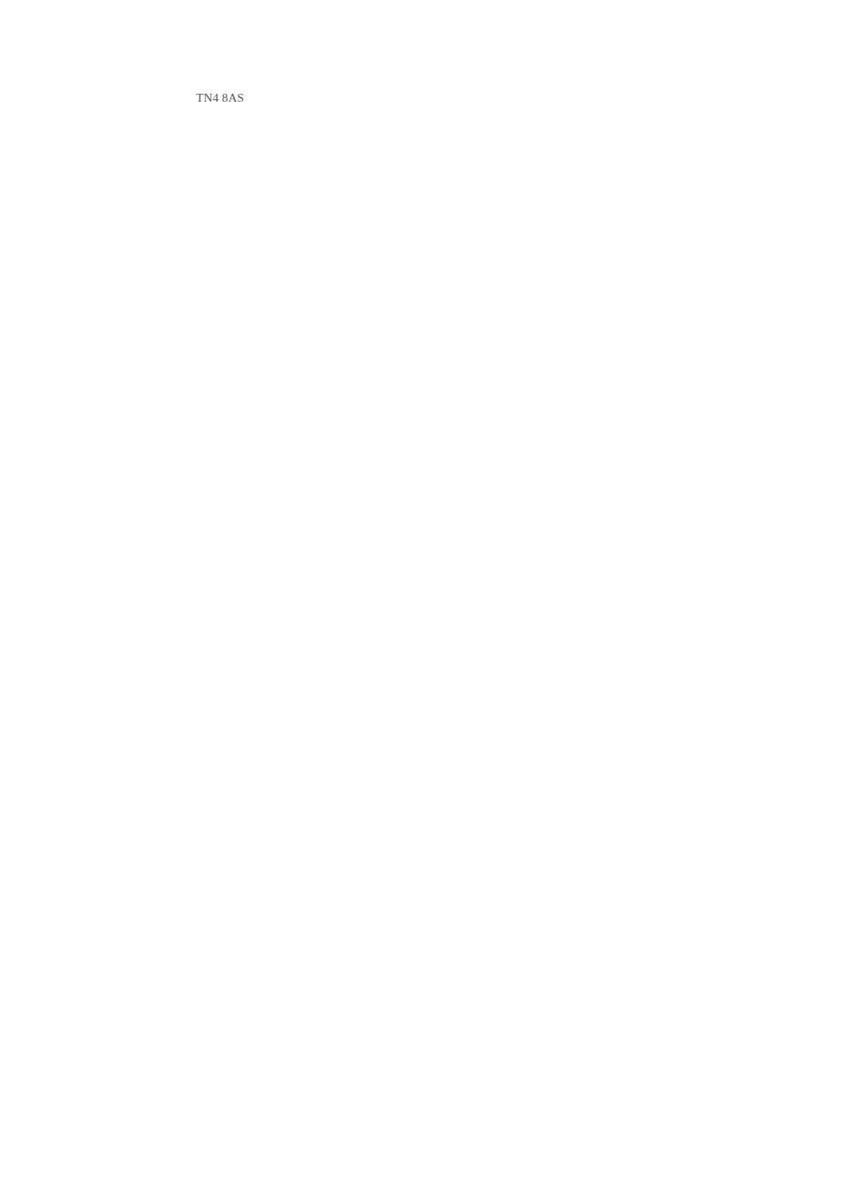TN4 8AS